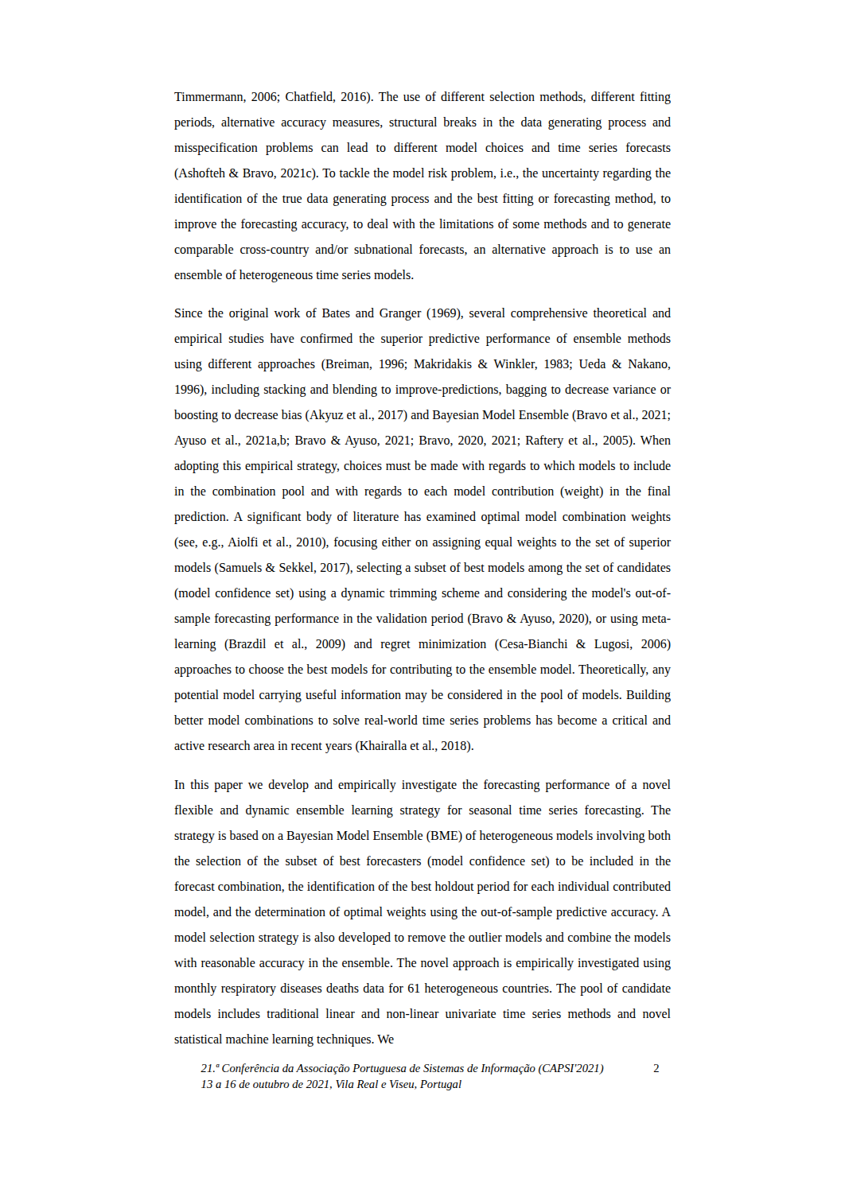Timmermann, 2006; Chatfield, 2016). The use of different selection methods, different fitting periods, alternative accuracy measures, structural breaks in the data generating process and misspecification problems can lead to different model choices and time series forecasts (Ashofteh & Bravo, 2021c). To tackle the model risk problem, i.e., the uncertainty regarding the identification of the true data generating process and the best fitting or forecasting method, to improve the forecasting accuracy, to deal with the limitations of some methods and to generate comparable cross-country and/or subnational forecasts, an alternative approach is to use an ensemble of heterogeneous time series models.
Since the original work of Bates and Granger (1969), several comprehensive theoretical and empirical studies have confirmed the superior predictive performance of ensemble methods using different approaches (Breiman, 1996; Makridakis & Winkler, 1983; Ueda & Nakano, 1996), including stacking and blending to improve-predictions, bagging to decrease variance or boosting to decrease bias (Akyuz et al., 2017) and Bayesian Model Ensemble (Bravo et al., 2021; Ayuso et al., 2021a,b; Bravo & Ayuso, 2021; Bravo, 2020, 2021; Raftery et al., 2005). When adopting this empirical strategy, choices must be made with regards to which models to include in the combination pool and with regards to each model contribution (weight) in the final prediction. A significant body of literature has examined optimal model combination weights (see, e.g., Aiolfi et al., 2010), focusing either on assigning equal weights to the set of superior models (Samuels & Sekkel, 2017), selecting a subset of best models among the set of candidates (model confidence set) using a dynamic trimming scheme and considering the model's out-of-sample forecasting performance in the validation period (Bravo & Ayuso, 2020), or using meta-learning (Brazdil et al., 2009) and regret minimization (Cesa-Bianchi & Lugosi, 2006) approaches to choose the best models for contributing to the ensemble model. Theoretically, any potential model carrying useful information may be considered in the pool of models. Building better model combinations to solve real-world time series problems has become a critical and active research area in recent years (Khairalla et al., 2018).
In this paper we develop and empirically investigate the forecasting performance of a novel flexible and dynamic ensemble learning strategy for seasonal time series forecasting. The strategy is based on a Bayesian Model Ensemble (BME) of heterogeneous models involving both the selection of the subset of best forecasters (model confidence set) to be included in the forecast combination, the identification of the best holdout period for each individual contributed model, and the determination of optimal weights using the out-of-sample predictive accuracy. A model selection strategy is also developed to remove the outlier models and combine the models with reasonable accuracy in the ensemble. The novel approach is empirically investigated using monthly respiratory diseases deaths data for 61 heterogeneous countries. The pool of candidate models includes traditional linear and non-linear univariate time series methods and novel statistical machine learning techniques. We
21.ª Conferência da Associação Portuguesa de Sistemas de Informação (CAPSI'2021)
13 a 16 de outubro de 2021, Vila Real e Viseu, Portugal
2